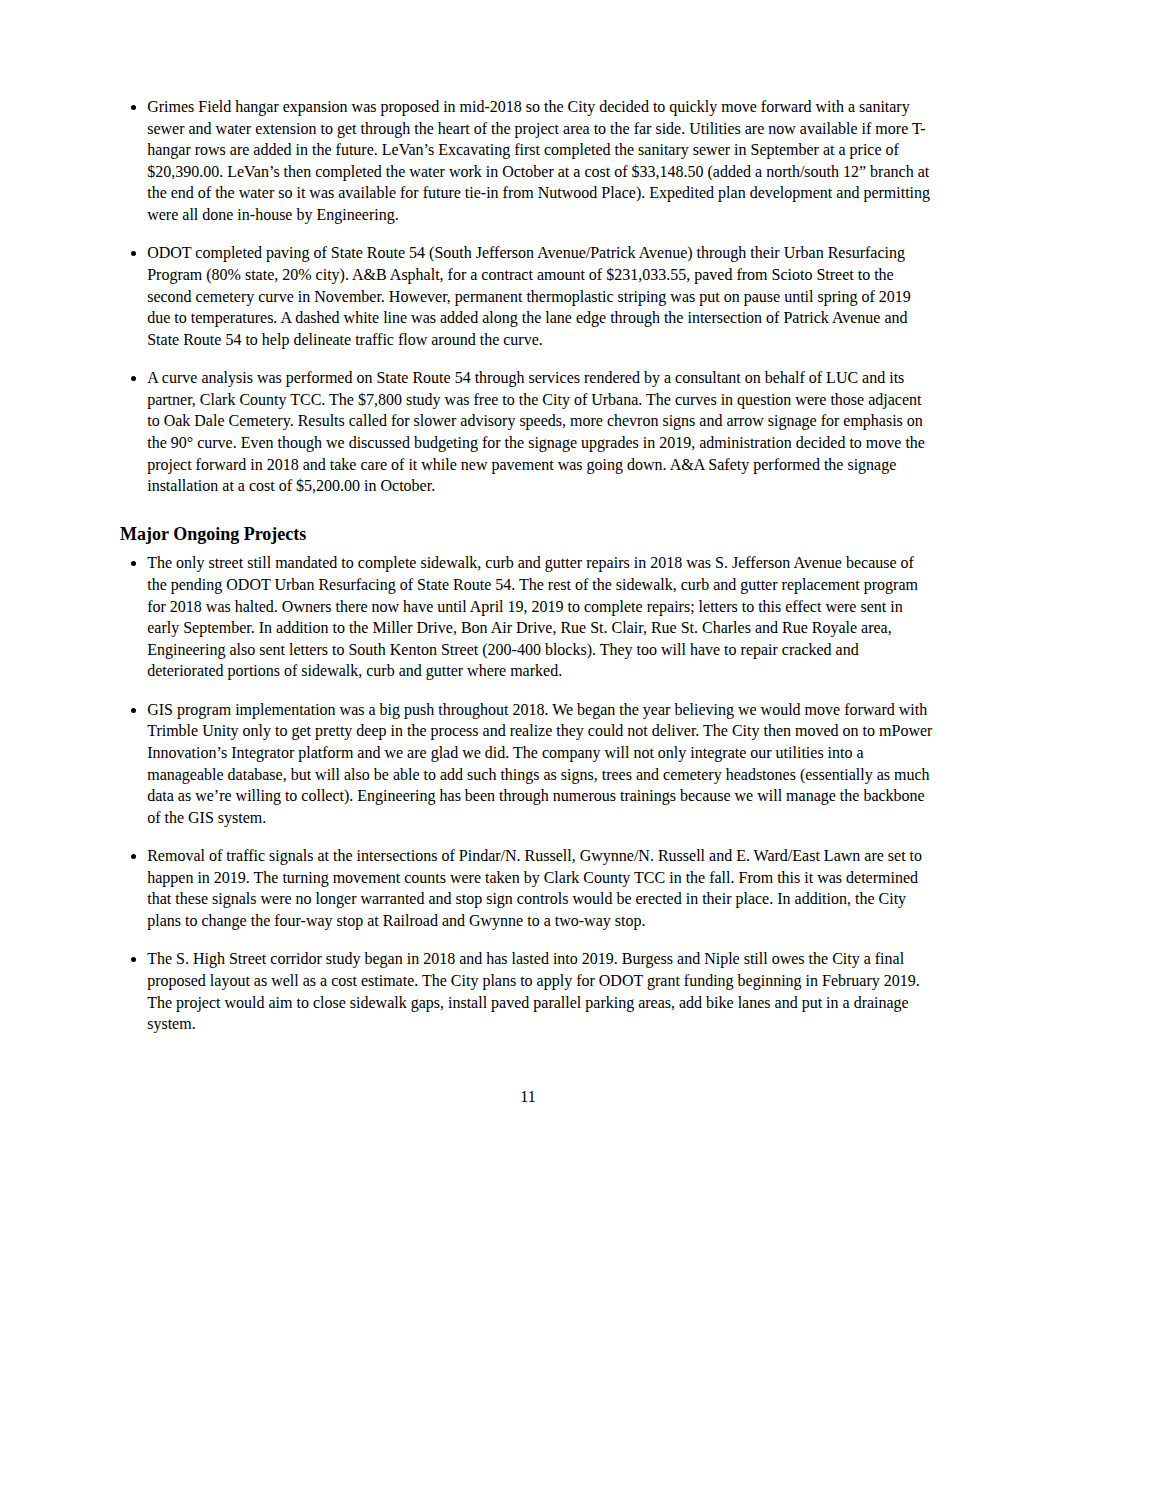Grimes Field hangar expansion was proposed in mid-2018 so the City decided to quickly move forward with a sanitary sewer and water extension to get through the heart of the project area to the far side. Utilities are now available if more T-hangar rows are added in the future. LeVan’s Excavating first completed the sanitary sewer in September at a price of $20,390.00. LeVan’s then completed the water work in October at a cost of $33,148.50 (added a north/south 12” branch at the end of the water so it was available for future tie-in from Nutwood Place). Expedited plan development and permitting were all done in-house by Engineering.
ODOT completed paving of State Route 54 (South Jefferson Avenue/Patrick Avenue) through their Urban Resurfacing Program (80% state, 20% city). A&B Asphalt, for a contract amount of $231,033.55, paved from Scioto Street to the second cemetery curve in November. However, permanent thermoplastic striping was put on pause until spring of 2019 due to temperatures. A dashed white line was added along the lane edge through the intersection of Patrick Avenue and State Route 54 to help delineate traffic flow around the curve.
A curve analysis was performed on State Route 54 through services rendered by a consultant on behalf of LUC and its partner, Clark County TCC. The $7,800 study was free to the City of Urbana. The curves in question were those adjacent to Oak Dale Cemetery. Results called for slower advisory speeds, more chevron signs and arrow signage for emphasis on the 90° curve. Even though we discussed budgeting for the signage upgrades in 2019, administration decided to move the project forward in 2018 and take care of it while new pavement was going down. A&A Safety performed the signage installation at a cost of $5,200.00 in October.
Major Ongoing Projects
The only street still mandated to complete sidewalk, curb and gutter repairs in 2018 was S. Jefferson Avenue because of the pending ODOT Urban Resurfacing of State Route 54. The rest of the sidewalk, curb and gutter replacement program for 2018 was halted. Owners there now have until April 19, 2019 to complete repairs; letters to this effect were sent in early September. In addition to the Miller Drive, Bon Air Drive, Rue St. Clair, Rue St. Charles and Rue Royale area, Engineering also sent letters to South Kenton Street (200-400 blocks). They too will have to repair cracked and deteriorated portions of sidewalk, curb and gutter where marked.
GIS program implementation was a big push throughout 2018. We began the year believing we would move forward with Trimble Unity only to get pretty deep in the process and realize they could not deliver. The City then moved on to mPower Innovation’s Integrator platform and we are glad we did. The company will not only integrate our utilities into a manageable database, but will also be able to add such things as signs, trees and cemetery headstones (essentially as much data as we’re willing to collect). Engineering has been through numerous trainings because we will manage the backbone of the GIS system.
Removal of traffic signals at the intersections of Pindar/N. Russell, Gwynne/N. Russell and E. Ward/East Lawn are set to happen in 2019. The turning movement counts were taken by Clark County TCC in the fall. From this it was determined that these signals were no longer warranted and stop sign controls would be erected in their place. In addition, the City plans to change the four-way stop at Railroad and Gwynne to a two-way stop.
The S. High Street corridor study began in 2018 and has lasted into 2019. Burgess and Niple still owes the City a final proposed layout as well as a cost estimate. The City plans to apply for ODOT grant funding beginning in February 2019. The project would aim to close sidewalk gaps, install paved parallel parking areas, add bike lanes and put in a drainage system.
11